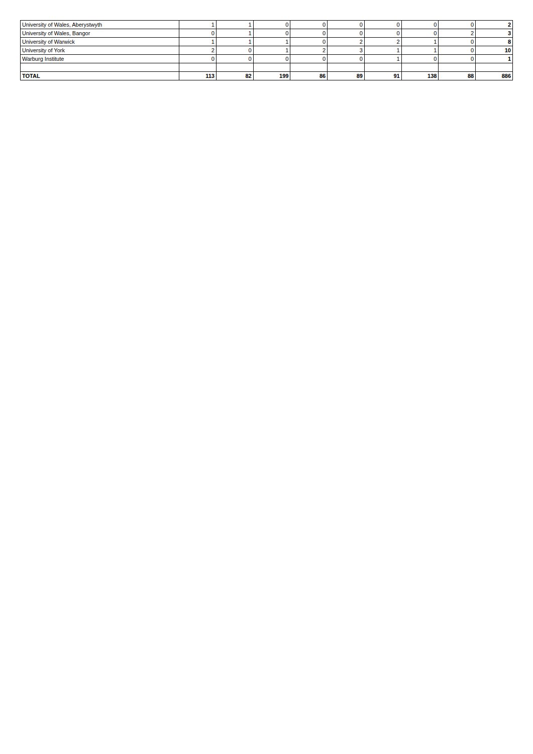| University of Wales, Aberystwyth | 1 | 1 | 0 | 0 | 0 | 0 | 0 | 0 | 2 |
| University of Wales, Bangor | 0 | 1 | 0 | 0 | 0 | 0 | 0 | 2 | 3 |
| University of Warwick | 1 | 1 | 1 | 0 | 2 | 2 | 1 | 0 | 8 |
| University of York | 2 | 0 | 1 | 2 | 3 | 1 | 1 | 0 | 10 |
| Warburg Institute | 0 | 0 | 0 | 0 | 0 | 1 | 0 | 0 | 1 |
| TOTAL | 113 | 82 | 199 | 86 | 89 | 91 | 138 | 88 | 886 |